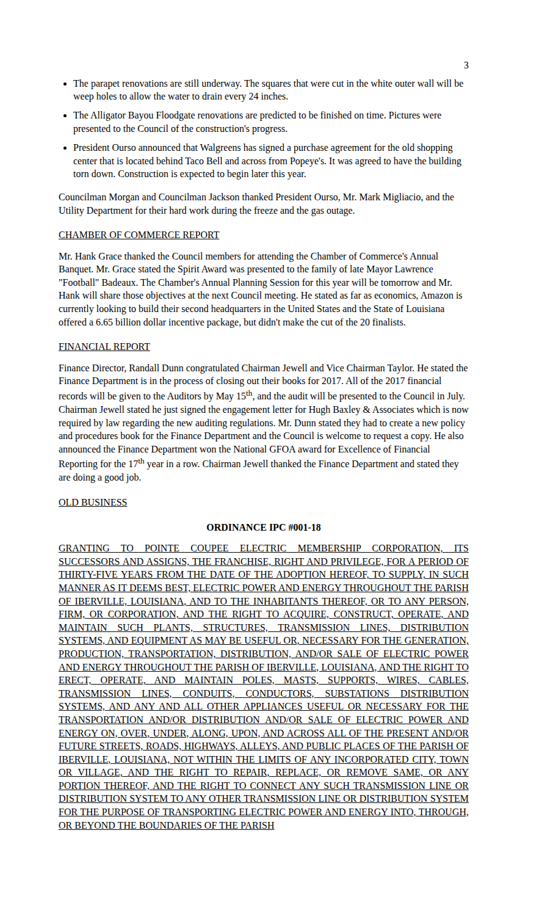3
The parapet renovations are still underway. The squares that were cut in the white outer wall will be weep holes to allow the water to drain every 24 inches.
The Alligator Bayou Floodgate renovations are predicted to be finished on time. Pictures were presented to the Council of the construction's progress.
President Ourso announced that Walgreens has signed a purchase agreement for the old shopping center that is located behind Taco Bell and across from Popeye's. It was agreed to have the building torn down. Construction is expected to begin later this year.
Councilman Morgan and Councilman Jackson thanked President Ourso, Mr. Mark Migliacio, and the Utility Department for their hard work during the freeze and the gas outage.
CHAMBER OF COMMERCE REPORT
Mr. Hank Grace thanked the Council members for attending the Chamber of Commerce's Annual Banquet. Mr. Grace stated the Spirit Award was presented to the family of late Mayor Lawrence "Football" Badeaux. The Chamber's Annual Planning Session for this year will be tomorrow and Mr. Hank will share those objectives at the next Council meeting. He stated as far as economics, Amazon is currently looking to build their second headquarters in the United States and the State of Louisiana offered a 6.65 billion dollar incentive package, but didn't make the cut of the 20 finalists.
FINANCIAL REPORT
Finance Director, Randall Dunn congratulated Chairman Jewell and Vice Chairman Taylor. He stated the Finance Department is in the process of closing out their books for 2017. All of the 2017 financial records will be given to the Auditors by May 15th, and the audit will be presented to the Council in July. Chairman Jewell stated he just signed the engagement letter for Hugh Baxley & Associates which is now required by law regarding the new auditing regulations. Mr. Dunn stated they had to create a new policy and procedures book for the Finance Department and the Council is welcome to request a copy. He also announced the Finance Department won the National GFOA award for Excellence of Financial Reporting for the 17th year in a row. Chairman Jewell thanked the Finance Department and stated they are doing a good job.
OLD BUSINESS
ORDINANCE IPC #001-18
GRANTING TO POINTE COUPEE ELECTRIC MEMBERSHIP CORPORATION, ITS SUCCESSORS AND ASSIGNS, THE FRANCHISE, RIGHT AND PRIVILEGE, FOR A PERIOD OF THIRTY-FIVE YEARS FROM THE DATE OF THE ADOPTION HEREOF, TO SUPPLY, IN SUCH MANNER AS IT DEEMS BEST, ELECTRIC POWER AND ENERGY THROUGHOUT THE PARISH OF IBERVILLE, LOUISIANA, AND TO THE INHABITANTS THEREOF, OR TO ANY PERSON, FIRM, OR CORPORATION, AND THE RIGHT TO ACQUIRE, CONSTRUCT, OPERATE, AND MAINTAIN SUCH PLANTS, STRUCTURES, TRANSMISSION LINES, DISTRIBUTION SYSTEMS, AND EQUIPMENT AS MAY BE USEFUL OR, NECESSARY FOR THE GENERATION, PRODUCTION, TRANSPORTATION, DISTRIBUTION, AND/OR SALE OF ELECTRIC POWER AND ENERGY THROUGHOUT THE PARISH OF IBERVILLE, LOUISIANA, AND THE RIGHT TO ERECT, OPERATE, AND MAINTAIN POLES, MASTS, SUPPORTS, WIRES, CABLES, TRANSMISSION LINES, CONDUITS, CONDUCTORS, SUBSTATIONS DISTRIBUTION SYSTEMS, AND ANY AND ALL OTHER APPLIANCES USEFUL OR NECESSARY FOR THE TRANSPORTATION AND/OR DISTRIBUTION AND/OR SALE OF ELECTRIC POWER AND ENERGY ON, OVER, UNDER, ALONG, UPON, AND ACROSS ALL OF THE PRESENT AND/OR FUTURE STREETS, ROADS, HIGHWAYS, ALLEYS, AND PUBLIC PLACES OF THE PARISH OF IBERVILLE, LOUISIANA, NOT WITHIN THE LIMITS OF ANY INCORPORATED CITY, TOWN OR VILLAGE, AND THE RIGHT TO REPAIR, REPLACE, OR REMOVE SAME, OR ANY PORTION THEREOF, AND THE RIGHT TO CONNECT ANY SUCH TRANSMISSION LINE OR DISTRIBUTION SYSTEM TO ANY OTHER TRANSMISSION LINE OR DISTRIBUTION SYSTEM FOR THE PURPOSE OF TRANSPORTING ELECTRIC POWER AND ENERGY INTO, THROUGH, OR BEYOND THE BOUNDARIES OF THE PARISH